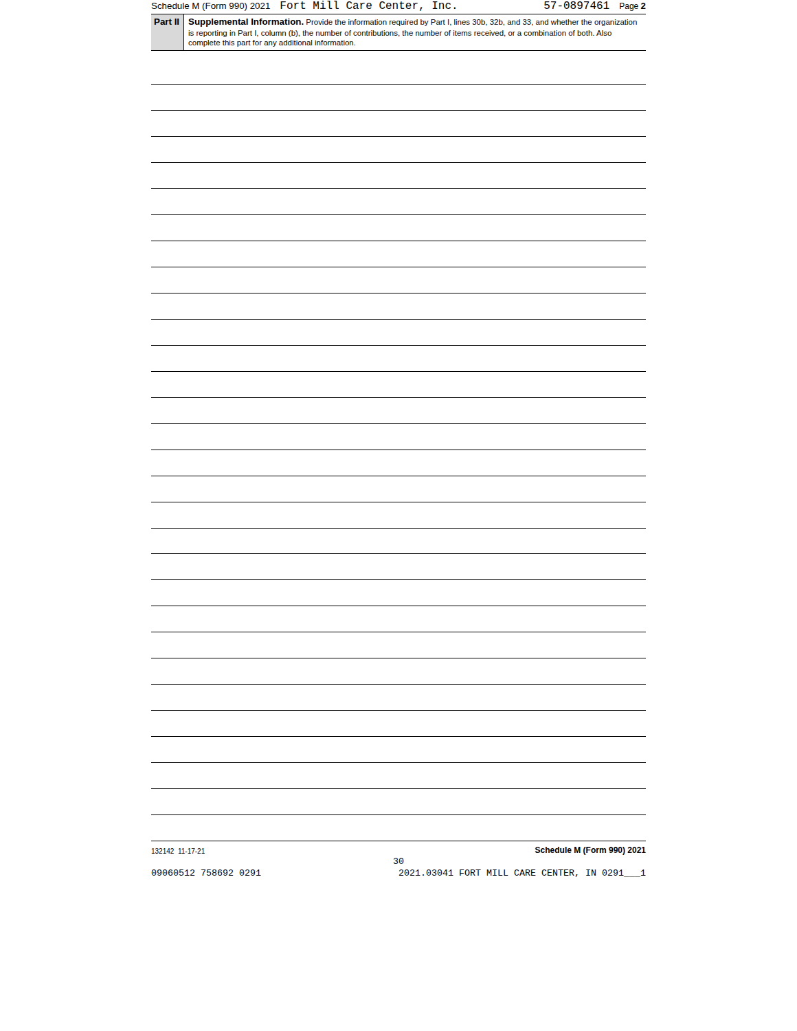Schedule M (Form 990) 2021 Fort Mill Care Center, Inc. 57-0897461 Page 2
Part II
Supplemental Information. Provide the information required by Part I, lines 30b, 32b, and 33, and whether the organization is reporting in Part I, column (b), the number of contributions, the number of items received, or a combination of both. Also complete this part for any additional information.
132142 11-17-21 Schedule M (Form 990) 2021
30
09060512 758692 0291 2021.03041 FORT MILL CARE CENTER, IN 0291___1